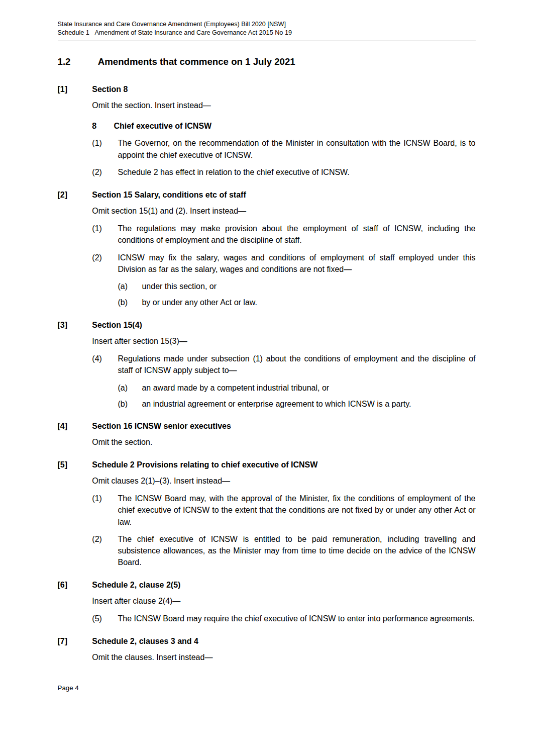State Insurance and Care Governance Amendment (Employees) Bill 2020 [NSW]
Schedule 1 Amendment of State Insurance and Care Governance Act 2015 No 19
1.2 Amendments that commence on 1 July 2021
[1] Section 8
Omit the section. Insert instead—
8 Chief executive of ICNSW
(1) The Governor, on the recommendation of the Minister in consultation with the ICNSW Board, is to appoint the chief executive of ICNSW.
(2) Schedule 2 has effect in relation to the chief executive of ICNSW.
[2] Section 15 Salary, conditions etc of staff
Omit section 15(1) and (2). Insert instead—
(1) The regulations may make provision about the employment of staff of ICNSW, including the conditions of employment and the discipline of staff.
(2) ICNSW may fix the salary, wages and conditions of employment of staff employed under this Division as far as the salary, wages and conditions are not fixed—
(a) under this section, or
(b) by or under any other Act or law.
[3] Section 15(4)
Insert after section 15(3)—
(4) Regulations made under subsection (1) about the conditions of employment and the discipline of staff of ICNSW apply subject to—
(a) an award made by a competent industrial tribunal, or
(b) an industrial agreement or enterprise agreement to which ICNSW is a party.
[4] Section 16 ICNSW senior executives
Omit the section.
[5] Schedule 2 Provisions relating to chief executive of ICNSW
Omit clauses 2(1)–(3). Insert instead—
(1) The ICNSW Board may, with the approval of the Minister, fix the conditions of employment of the chief executive of ICNSW to the extent that the conditions are not fixed by or under any other Act or law.
(2) The chief executive of ICNSW is entitled to be paid remuneration, including travelling and subsistence allowances, as the Minister may from time to time decide on the advice of the ICNSW Board.
[6] Schedule 2, clause 2(5)
Insert after clause 2(4)—
(5) The ICNSW Board may require the chief executive of ICNSW to enter into performance agreements.
[7] Schedule 2, clauses 3 and 4
Omit the clauses. Insert instead—
Page 4